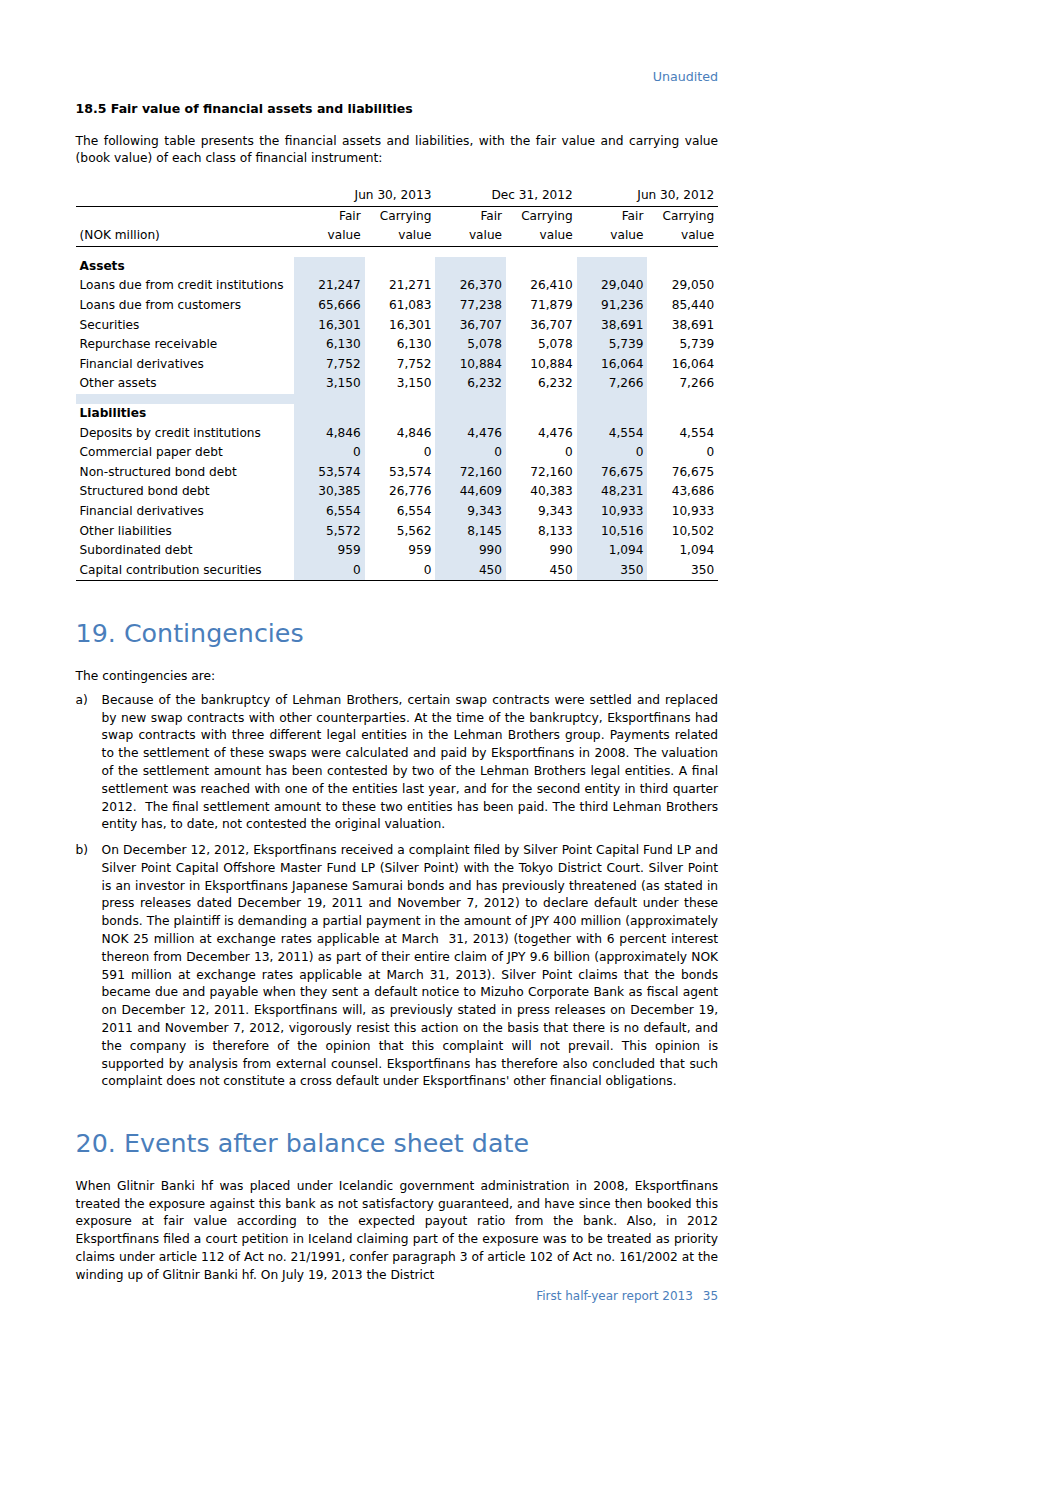Unaudited
18.5 Fair value of financial assets and liabilities
The following table presents the financial assets and liabilities, with the fair value and carrying value (book value) of each class of financial instrument:
| | Jun 30, 2013 | Dec 31, 2012 | Jun 30, 2012 |
| | Fair | Carrying | Fair | Carrying | Fair | Carrying |
| (NOK million) | value | value | value | value | value | value |
| Assets | | | | | | |
| Loans due from credit institutions | 21,247 | 21,271 | 26,370 | 26,410 | 29,040 | 29,050 |
| Loans due from customers | 65,666 | 61,083 | 77,238 | 71,879 | 91,236 | 85,440 |
| Securities | 16,301 | 16,301 | 36,707 | 36,707 | 38,691 | 38,691 |
| Repurchase receivable | 6,130 | 6,130 | 5,078 | 5,078 | 5,739 | 5,739 |
| Financial derivatives | 7,752 | 7,752 | 10,884 | 10,884 | 16,064 | 16,064 |
| Other assets | 3,150 | 3,150 | 6,232 | 6,232 | 7,266 | 7,266 |
| Liabilities | | | | | | |
| Deposits by credit institutions | 4,846 | 4,846 | 4,476 | 4,476 | 4,554 | 4,554 |
| Commercial paper debt | 0 | 0 | 0 | 0 | 0 | 0 |
| Non-structured bond debt | 53,574 | 53,574 | 72,160 | 72,160 | 76,675 | 76,675 |
| Structured bond debt | 30,385 | 26,776 | 44,609 | 40,383 | 48,231 | 43,686 |
| Financial derivatives | 6,554 | 6,554 | 9,343 | 9,343 | 10,933 | 10,933 |
| Other liabilities | 5,572 | 5,562 | 8,145 | 8,133 | 10,516 | 10,502 |
| Subordinated debt | 959 | 959 | 990 | 990 | 1,094 | 1,094 |
| Capital contribution securities | 0 | 0 | 450 | 450 | 350 | 350 |
19. Contingencies
The contingencies are:
a) Because of the bankruptcy of Lehman Brothers, certain swap contracts were settled and replaced by new swap contracts with other counterparties. At the time of the bankruptcy, Eksportfinans had swap contracts with three different legal entities in the Lehman Brothers group. Payments related to the settlement of these swaps were calculated and paid by Eksportfinans in 2008. The valuation of the settlement amount has been contested by two of the Lehman Brothers legal entities. A final settlement was reached with one of the entities last year, and for the second entity in third quarter 2012. The final settlement amount to these two entities has been paid. The third Lehman Brothers entity has, to date, not contested the original valuation.
b) On December 12, 2012, Eksportfinans received a complaint filed by Silver Point Capital Fund LP and Silver Point Capital Offshore Master Fund LP (Silver Point) with the Tokyo District Court. Silver Point is an investor in Eksportfinans Japanese Samurai bonds and has previously threatened (as stated in press releases dated December 19, 2011 and November 7, 2012) to declare default under these bonds. The plaintiff is demanding a partial payment in the amount of JPY 400 million (approximately NOK 25 million at exchange rates applicable at March 31, 2013) (together with 6 percent interest thereon from December 13, 2011) as part of their entire claim of JPY 9.6 billion (approximately NOK 591 million at exchange rates applicable at March 31, 2013). Silver Point claims that the bonds became due and payable when they sent a default notice to Mizuho Corporate Bank as fiscal agent on December 12, 2011. Eksportfinans will, as previously stated in press releases on December 19, 2011 and November 7, 2012, vigorously resist this action on the basis that there is no default, and the company is therefore of the opinion that this complaint will not prevail. This opinion is supported by analysis from external counsel. Eksportfinans has therefore also concluded that such complaint does not constitute a cross default under Eksportfinans' other financial obligations.
20. Events after balance sheet date
When Glitnir Banki hf was placed under Icelandic government administration in 2008, Eksportfinans treated the exposure against this bank as not satisfactory guaranteed, and have since then booked this exposure at fair value according to the expected payout ratio from the bank. Also, in 2012 Eksportfinans filed a court petition in Iceland claiming part of the exposure was to be treated as priority claims under article 112 of Act no. 21/1991, confer paragraph 3 of article 102 of Act no. 161/2002 at the winding up of Glitnir Banki hf. On July 19, 2013 the District
First half-year report 201335